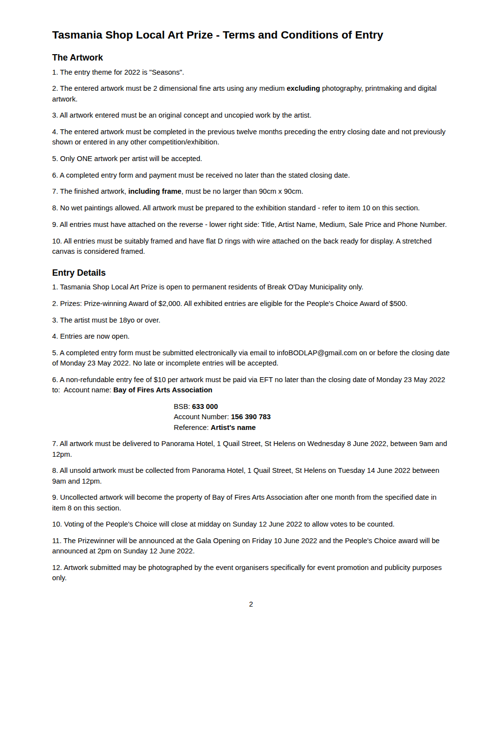Tasmania Shop Local Art Prize - Terms and Conditions of Entry
The Artwork
1. The entry theme for 2022 is "Seasons".
2. The entered artwork must be 2 dimensional fine arts using any medium excluding photography, printmaking and digital artwork.
3. All artwork entered must be an original concept and uncopied work by the artist.
4. The entered artwork must be completed in the previous twelve months preceding the entry closing date and not previously shown or entered in any other competition/exhibition.
5. Only ONE artwork per artist will be accepted.
6. A completed entry form and payment must be received no later than the stated closing date.
7. The finished artwork, including frame, must be no larger than 90cm x 90cm.
8. No wet paintings allowed. All artwork must be prepared to the exhibition standard - refer to item 10 on this section.
9. All entries must have attached on the reverse - lower right side: Title, Artist Name, Medium, Sale Price and Phone Number.
10. All entries must be suitably framed and have flat D rings with wire attached on the back ready for display. A stretched canvas is considered framed.
Entry Details
1. Tasmania Shop Local Art Prize is open to permanent residents of Break O'Day Municipality only.
2. Prizes: Prize-winning Award of $2,000. All exhibited entries are eligible for the People's Choice Award of $500.
3. The artist must be 18yo or over.
4. Entries are now open.
5. A completed entry form must be submitted electronically via email to infoBODLAP@gmail.com on or before the closing date of Monday 23 May 2022. No late or incomplete entries will be accepted.
6. A non-refundable entry fee of $10 per artwork must be paid via EFT no later than the closing date of Monday 23 May 2022 to: Account name: Bay of Fires Arts Association
BSB: 633 000
Account Number: 156 390 783
Reference: Artist's name
7. All artwork must be delivered to Panorama Hotel, 1 Quail Street, St Helens on Wednesday 8 June 2022, between 9am and 12pm.
8. All unsold artwork must be collected from Panorama Hotel, 1 Quail Street, St Helens on Tuesday 14 June 2022 between 9am and 12pm.
9. Uncollected artwork will become the property of Bay of Fires Arts Association after one month from the specified date in item 8 on this section.
10. Voting of the People's Choice will close at midday on Sunday 12 June 2022 to allow votes to be counted.
11. The Prizewinner will be announced at the Gala Opening on Friday 10 June 2022 and the People's Choice award will be announced at 2pm on Sunday 12 June 2022.
12. Artwork submitted may be photographed by the event organisers specifically for event promotion and publicity purposes only.
2